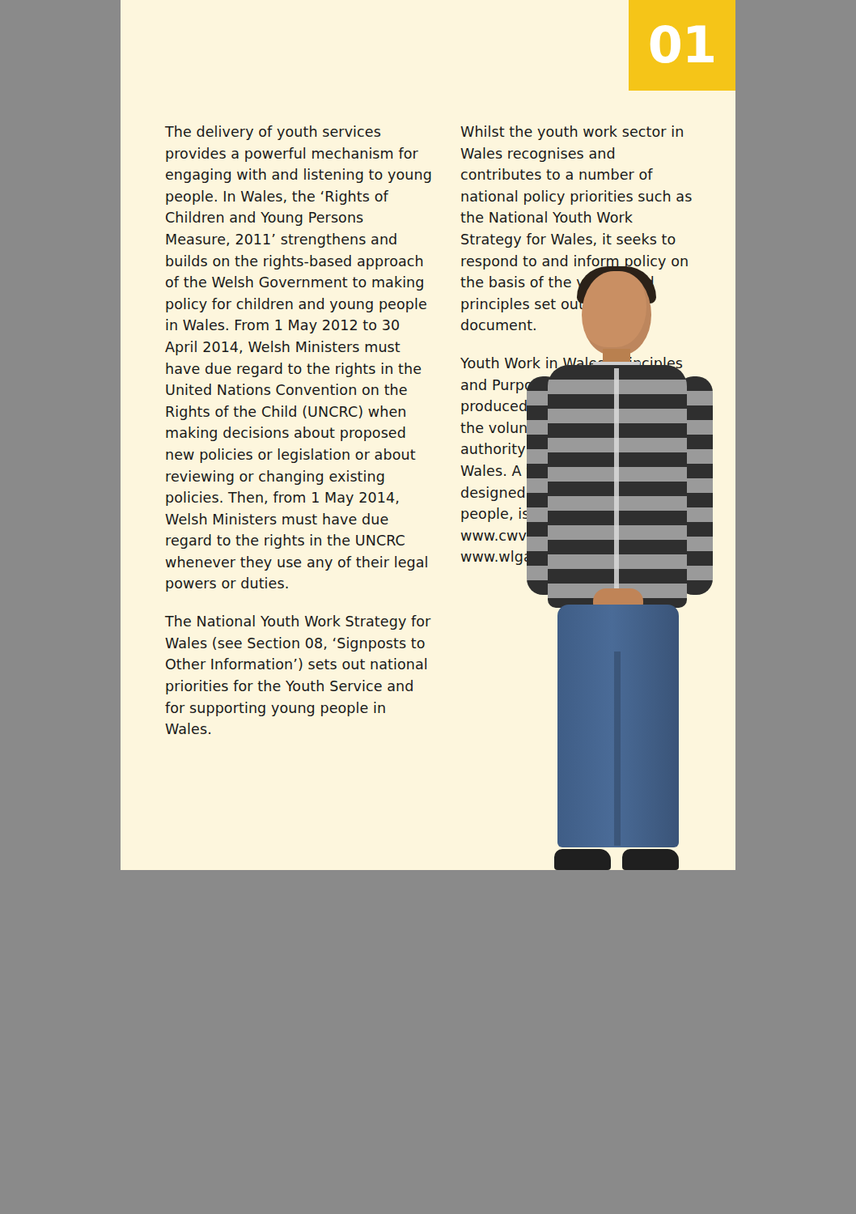01
The delivery of youth services provides a powerful mechanism for engaging with and listening to young people. In Wales, the ‘Rights of Children and Young Persons Measure, 2011’ strengthens and builds on the rights-based approach of the Welsh Government to making policy for children and young people in Wales. From 1 May 2012 to 30 April 2014, Welsh Ministers must have due regard to the rights in the United Nations Convention on the Rights of the Child (UNCRC) when making decisions about proposed new policies or legislation or about reviewing or changing existing policies. Then, from 1 May 2014, Welsh Ministers must have due regard to the rights in the UNCRC whenever they use any of their legal powers or duties.
The National Youth Work Strategy for Wales (see Section 08, ‘Signposts to Other Information’) sets out national priorities for the Youth Service and for supporting young people in Wales.
Whilst the youth work sector in Wales recognises and contributes to a number of national policy priorities such as the National Youth Work Strategy for Wales, it seeks to respond to and inform policy on the basis of the values and principles set out in this document.
Youth Work in Wales: Principles and Purposes has been produced by representatives of the voluntary and local authority youth work sectors in Wales. A web-based version, designed primarily for young people, is available at www.cwvys.org.uk or www.wlga.org.uk